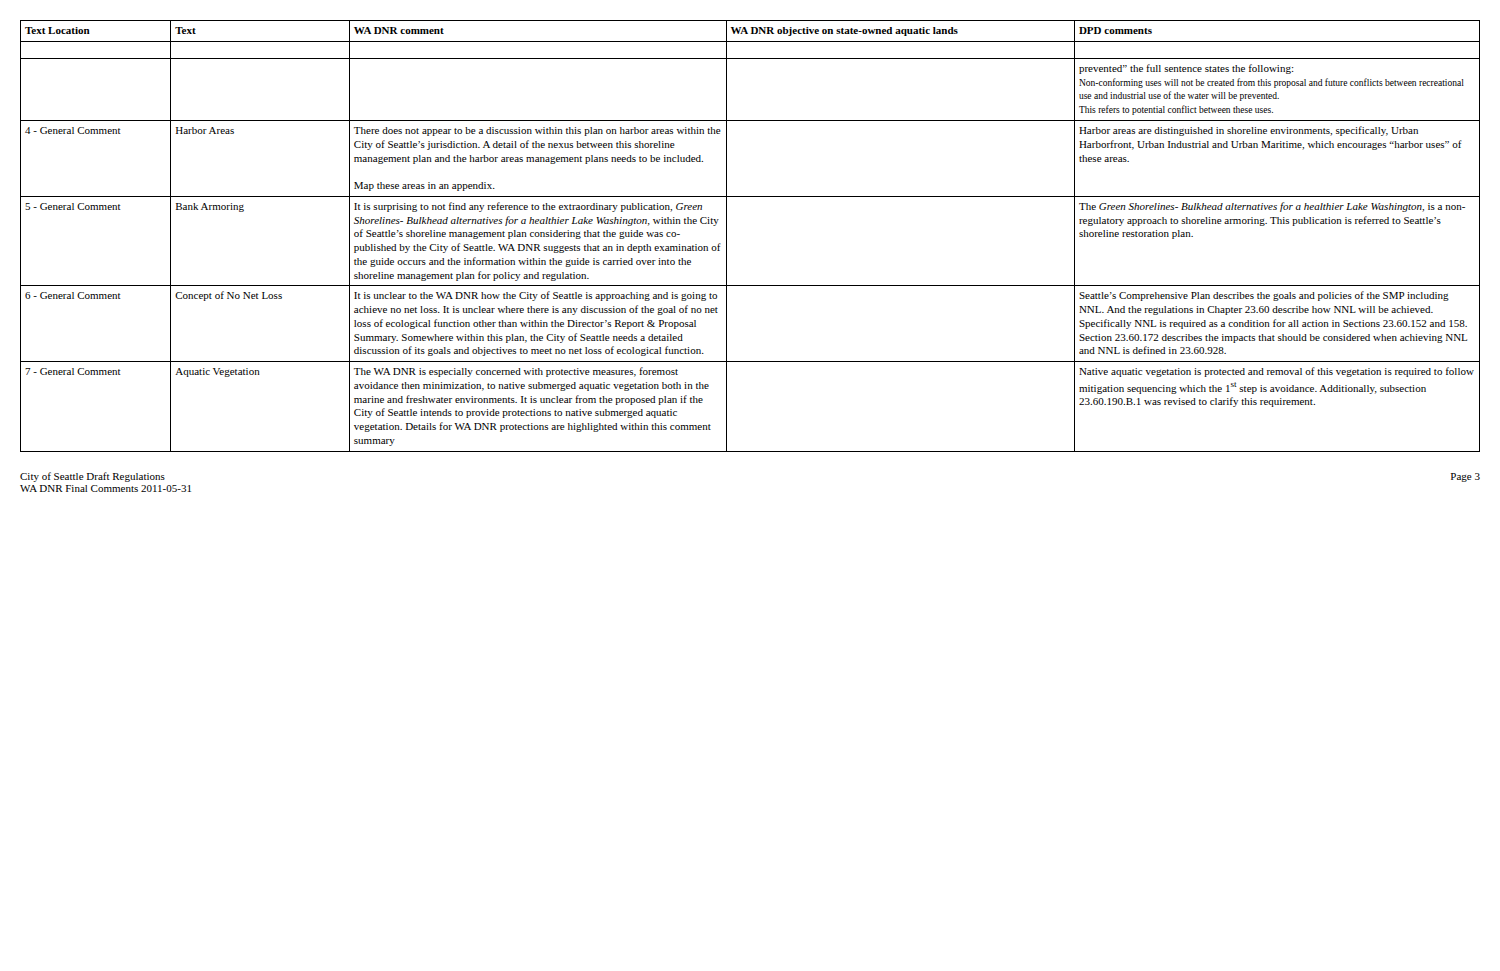| Text Location | Text | WA DNR comment | WA DNR objective on state-owned aquatic lands | DPD comments |
| --- | --- | --- | --- | --- |
| | | | | prevented” the full sentence states the following: Non-conforming uses will not be created from this proposal and future conflicts between recreational use and industrial use of the water will be prevented. This refers to potential conflict between these uses. |
| 4 - General Comment | Harbor Areas | There does not appear to be a discussion within this plan on harbor areas within the City of Seattle’s jurisdiction. A detail of the nexus between this shoreline management plan and the harbor areas management plans needs to be included. Map these areas in an appendix. | | Harbor areas are distinguished in shoreline environments, specifically, Urban Harborfront, Urban Industrial and Urban Maritime, which encourages “harbor uses” of these areas. |
| 5 - General Comment | Bank Armoring | It is surprising to not find any reference to the extraordinary publication, Green Shorelines- Bulkhead alternatives for a healthier Lake Washington , within the City of Seattle’s shoreline management plan considering that the guide was co-published by the City of Seattle. WA DNR suggests that an in depth examination of the guide occurs and the information within the guide is carried over into the shoreline management plan for policy and regulation. | | The Green Shorelines- Bulkhead alternatives for a healthier Lake Washington , is a non-regulatory approach to shoreline armoring. This publication is referred to Seattle’s shoreline restoration plan. |
| 6 - General Comment | Concept of No Net Loss | It is unclear to the WA DNR how the City of Seattle is approaching and is going to achieve no net loss. It is unclear where there is any discussion of the goal of no net loss of ecological function other than within the Director’s Report & Proposal Summary. Somewhere within this plan, the City of Seattle needs a detailed discussion of its goals and objectives to meet no net loss of ecological function. | | Seattle’s Comprehensive Plan describes the goals and policies of the SMP including NNL. And the regulations in Chapter 23.60 describe how NNL will be achieved. Specifically NNL is required as a condition for all action in Sections 23.60.152 and 158. Section 23.60.172 describes the impacts that should be considered when achieving NNL and NNL is defined in 23.60.928. |
| 7 - General Comment | Aquatic Vegetation | The WA DNR is especially concerned with protective measures, foremost avoidance then minimization, to native submerged aquatic vegetation both in the marine and freshwater environments. It is unclear from the proposed plan if the City of Seattle intends to provide protections to native submerged aquatic vegetation. Details for WA DNR protections are highlighted within this comment summary | | Native aquatic vegetation is protected and removal of this vegetation is required to follow mitigation sequencing which the 1 st step is avoidance. Additionally, subsection 23.60.190.B.1 was revised to clarify this requirement. |
City of Seattle Draft Regulations
WA DNR Final Comments 2011-05-31
Page 3